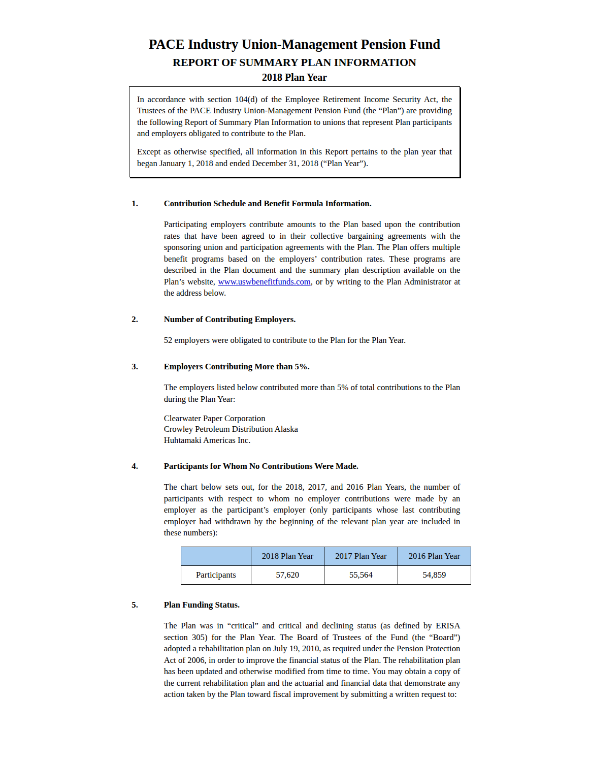PACE Industry Union-Management Pension Fund
REPORT OF SUMMARY PLAN INFORMATION
2018 Plan Year
In accordance with section 104(d) of the Employee Retirement Income Security Act, the Trustees of the PACE Industry Union-Management Pension Fund (the “Plan”) are providing the following Report of Summary Plan Information to unions that represent Plan participants and employers obligated to contribute to the Plan.
Except as otherwise specified, all information in this Report pertains to the plan year that began January 1, 2018 and ended December 31, 2018 (“Plan Year”).
Contribution Schedule and Benefit Formula Information.
Participating employers contribute amounts to the Plan based upon the contribution rates that have been agreed to in their collective bargaining agreements with the sponsoring union and participation agreements with the Plan. The Plan offers multiple benefit programs based on the employers’ contribution rates. These programs are described in the Plan document and the summary plan description available on the Plan’s website, www.uswbenefitfunds.com, or by writing to the Plan Administrator at the address below.
Number of Contributing Employers.
52 employers were obligated to contribute to the Plan for the Plan Year.
Employers Contributing More than 5%.
The employers listed below contributed more than 5% of total contributions to the Plan during the Plan Year:
Clearwater Paper Corporation
Crowley Petroleum Distribution Alaska
Huhtamaki Americas Inc.
Participants for Whom No Contributions Were Made.
The chart below sets out, for the 2018, 2017, and 2016 Plan Years, the number of participants with respect to whom no employer contributions were made by an employer as the participant’s employer (only participants whose last contributing employer had withdrawn by the beginning of the relevant plan year are included in these numbers):
| | 2018 Plan Year | 2017 Plan Year | 2016 Plan Year |
| --- | --- | --- | --- |
| Participants | 57,620 | 55,564 | 54,859 |
Plan Funding Status.
The Plan was in “critical” and critical and declining status (as defined by ERISA section 305) for the Plan Year. The Board of Trustees of the Fund (the “Board”) adopted a rehabilitation plan on July 19, 2010, as required under the Pension Protection Act of 2006, in order to improve the financial status of the Plan. The rehabilitation plan has been updated and otherwise modified from time to time. You may obtain a copy of the current rehabilitation plan and the actuarial and financial data that demonstrate any action taken by the Plan toward fiscal improvement by submitting a written request to: